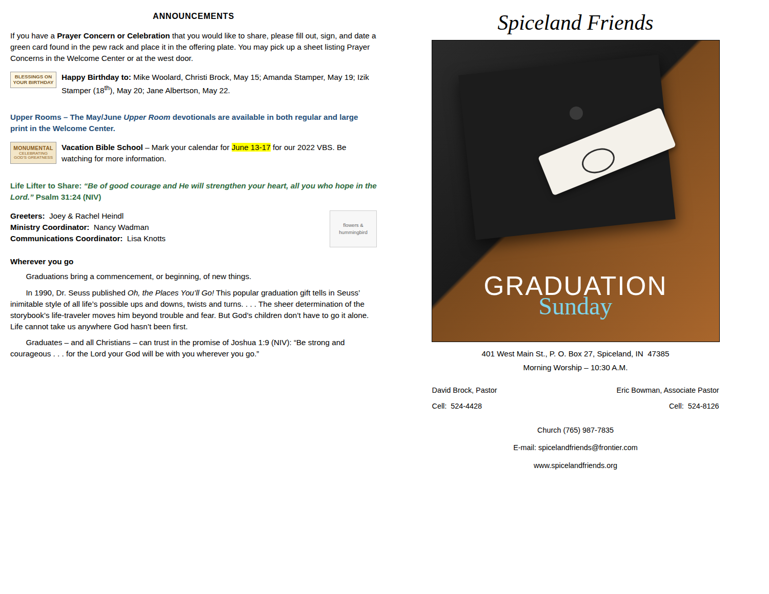ANNOUNCEMENTS
If you have a Prayer Concern or Celebration that you would like to share, please fill out, sign, and date a green card found in the pew rack and place it in the offering plate. You may pick up a sheet listing Prayer Concerns in the Welcome Center or at the west door.
Blessings on your Birthday
Happy Birthday to: Mike Woolard, Christi Brock, May 15; Amanda Stamper, May 19; Izik Stamper (18th), May 20; Jane Albertson, May 22.
Upper Rooms – The May/June Upper Room devotionals are available in both regular and large print in the Welcome Center.
MonumentalCelebrating God's Greatness
Vacation Bible School – Mark your calendar for June 13-17 for our 2022 VBS. Be watching for more information.
Life Lifter to Share: “Be of good courage and He will strengthen your heart, all you who hope in the Lord.” Psalm 31:24 (NIV)
flowers & hummingbird
Greeters: Joey & Rachel Heindl
Ministry Coordinator: Nancy Wadman
Communications Coordinator: Lisa Knotts
Wherever you go
Graduations bring a commencement, or beginning, of new things.
In 1990, Dr. Seuss published Oh, the Places You’ll Go! This popular graduation gift tells in Seuss’ inimitable style of all life’s possible ups and downs, twists and turns. . . . The sheer determination of the storybook’s life-traveler moves him beyond trouble and fear. But God’s children don’t have to go it alone. Life cannot take us anywhere God hasn’t been first.
Graduates – and all Christians – can trust in the promise of Joshua 1:9 (NIV): “Be strong and courageous . . . for the Lord your God will be with you wherever you go.”
Spiceland Friends
Graduation
Sunday
401 West Main St., P. O. Box 27, Spiceland, IN 47385
Morning Worship – 10:30 A.M.
David Brock, Pastor
Cell: 524-4428
Eric Bowman, Associate Pastor
Cell: 524-8126
Church (765) 987-7835
E-mail: spicelandfriends@frontier.com
www.spicelandfriends.org